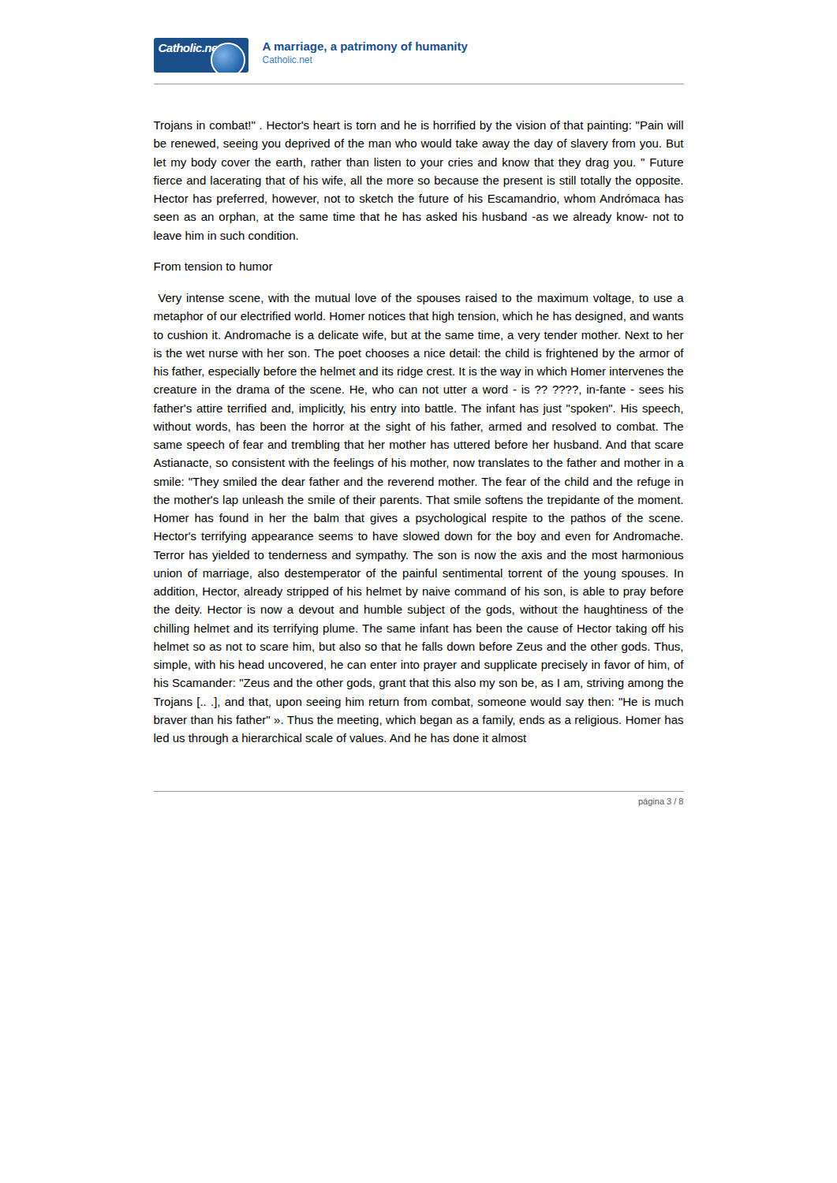Catholic.net
A marriage, a patrimony of humanity
Catholic.net
Trojans in combat!" . Hector's heart is torn and he is horrified by the vision of that painting: "Pain will be renewed, seeing you deprived of the man who would take away the day of slavery from you. But let my body cover the earth, rather than listen to your cries and know that they drag you. " Future fierce and lacerating that of his wife, all the more so because the present is still totally the opposite. Hector has preferred, however, not to sketch the future of his Escamandrio, whom Andrómaca has seen as an orphan, at the same time that he has asked his husband -as we already know- not to leave him in such condition.
From tension to humor
Very intense scene, with the mutual love of the spouses raised to the maximum voltage, to use a metaphor of our electrified world. Homer notices that high tension, which he has designed, and wants to cushion it. Andromache is a delicate wife, but at the same time, a very tender mother. Next to her is the wet nurse with her son. The poet chooses a nice detail: the child is frightened by the armor of his father, especially before the helmet and its ridge crest. It is the way in which Homer intervenes the creature in the drama of the scene. He, who can not utter a word - is ?? ????, in-fante - sees his father's attire terrified and, implicitly, his entry into battle. The infant has just "spoken". His speech, without words, has been the horror at the sight of his father, armed and resolved to combat. The same speech of fear and trembling that her mother has uttered before her husband. And that scare Astianacte, so consistent with the feelings of his mother, now translates to the father and mother in a smile: "They smiled the dear father and the reverend mother. The fear of the child and the refuge in the mother's lap unleash the smile of their parents. That smile softens the trepidante of the moment. Homer has found in her the balm that gives a psychological respite to the pathos of the scene. Hector's terrifying appearance seems to have slowed down for the boy and even for Andromache. Terror has yielded to tenderness and sympathy. The son is now the axis and the most harmonious union of marriage, also destemperator of the painful sentimental torrent of the young spouses. In addition, Hector, already stripped of his helmet by naive command of his son, is able to pray before the deity. Hector is now a devout and humble subject of the gods, without the haughtiness of the chilling helmet and its terrifying plume. The same infant has been the cause of Hector taking off his helmet so as not to scare him, but also so that he falls down before Zeus and the other gods. Thus, simple, with his head uncovered, he can enter into prayer and supplicate precisely in favor of him, of his Scamander: "Zeus and the other gods, grant that this also my son be, as I am, striving among the Trojans [.. .], and that, upon seeing him return from combat, someone would say then: "He is much braver than his father" ». Thus the meeting, which began as a family, ends as a religious. Homer has led us through a hierarchical scale of values. And he has done it almost
página 3 / 8